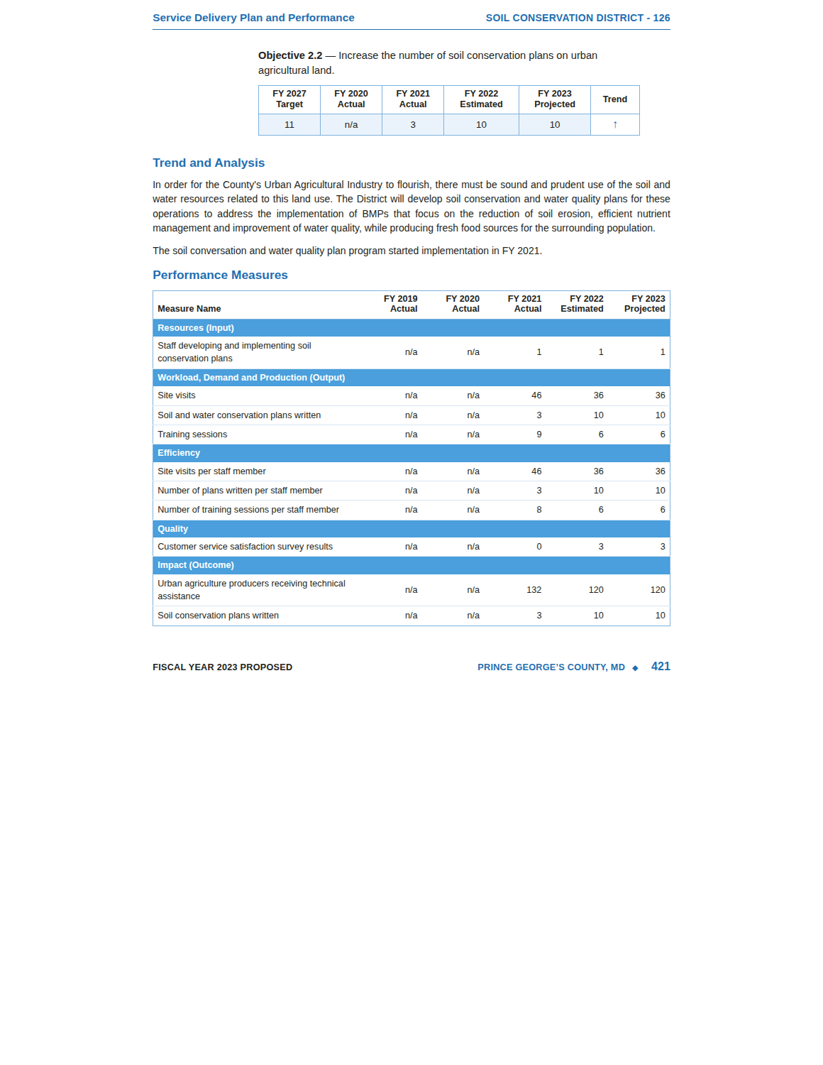Service Delivery Plan and Performance
Soil Conservation District - 126
Objective 2.2 — Increase the number of soil conservation plans on urban agricultural land.
| FY 2027 Target | FY 2020 Actual | FY 2021 Actual | FY 2022 Estimated | FY 2023 Projected | Trend |
| --- | --- | --- | --- | --- | --- |
| 11 | n/a | 3 | 10 | 10 | ↑ |
Trend and Analysis
In order for the County's Urban Agricultural Industry to flourish, there must be sound and prudent use of the soil and water resources related to this land use. The District will develop soil conservation and water quality plans for these operations to address the implementation of BMPs that focus on the reduction of soil erosion, efficient nutrient management and improvement of water quality, while producing fresh food sources for the surrounding population.
The soil conversation and water quality plan program started implementation in FY 2021.
Performance Measures
| Measure Name | FY 2019 Actual | FY 2020 Actual | FY 2021 Actual | FY 2022 Estimated | FY 2023 Projected |
| --- | --- | --- | --- | --- | --- |
| Resources (Input) |
| Staff developing and implementing soil conservation plans | n/a | n/a | 1 | 1 | 1 |
| Workload, Demand and Production (Output) |
| Site visits | n/a | n/a | 46 | 36 | 36 |
| Soil and water conservation plans written | n/a | n/a | 3 | 10 | 10 |
| Training sessions | n/a | n/a | 9 | 6 | 6 |
| Efficiency |
| Site visits per staff member | n/a | n/a | 46 | 36 | 36 |
| Number of plans written per staff member | n/a | n/a | 3 | 10 | 10 |
| Number of training sessions per staff member | n/a | n/a | 8 | 6 | 6 |
| Quality |
| Customer service satisfaction survey results | n/a | n/a | 0 | 3 | 3 |
| Impact (Outcome) |
| Urban agriculture producers receiving technical assistance | n/a | n/a | 132 | 120 | 120 |
| Soil conservation plans written | n/a | n/a | 3 | 10 | 10 |
FISCAL YEAR 2023 PROPOSED
PRINCE GEORGE’S COUNTY, MD ◆ 421